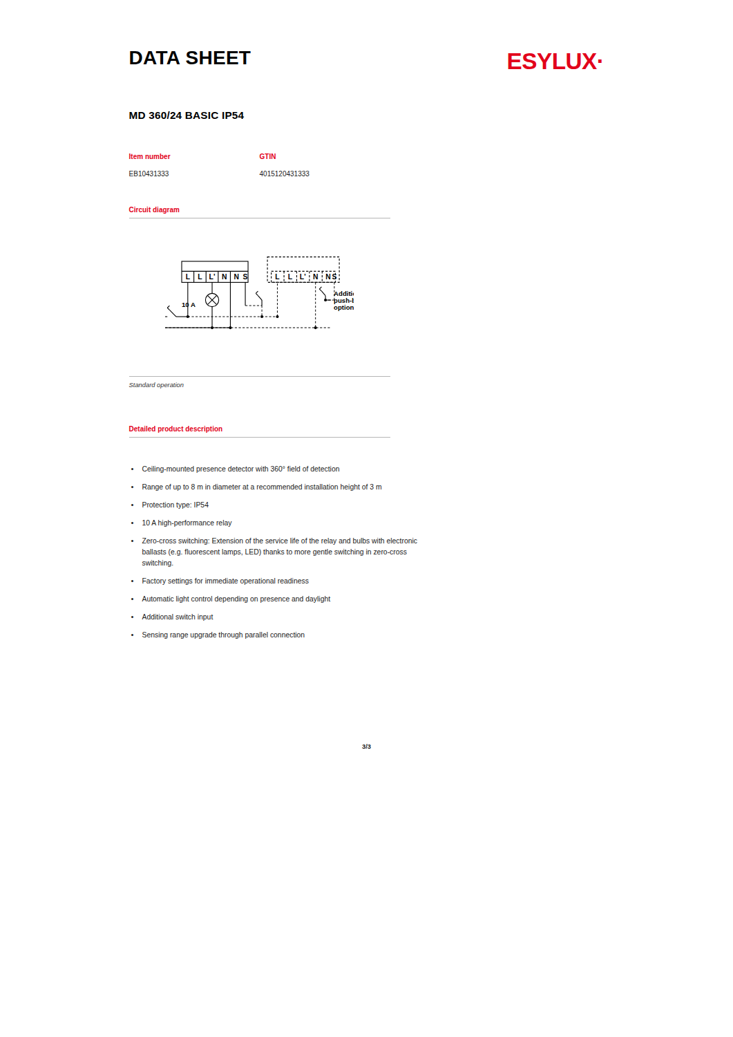DATA SHEET
ESYLUX·
MD 360/24 BASIC IP54
| Item number | GTIN |
| --- | --- |
| EB10431333 | 4015120431333 |
Circuit diagram
L L L' N N S L L L' N N S 10 A L N Additional push-button optional
Standard operation
Detailed product description
Ceiling-mounted presence detector with 360° field of detection
Range of up to 8 m in diameter at a recommended installation height of 3 m
Protection type: IP54
10 A high-performance relay
Zero-cross switching: Extension of the service life of the relay and bulbs with electronic ballasts (e.g. fluorescent lamps, LED) thanks to more gentle switching in zero-cross switching.
Factory settings for immediate operational readiness
Automatic light control depending on presence and daylight
Additional switch input
Sensing range upgrade through parallel connection
3/3